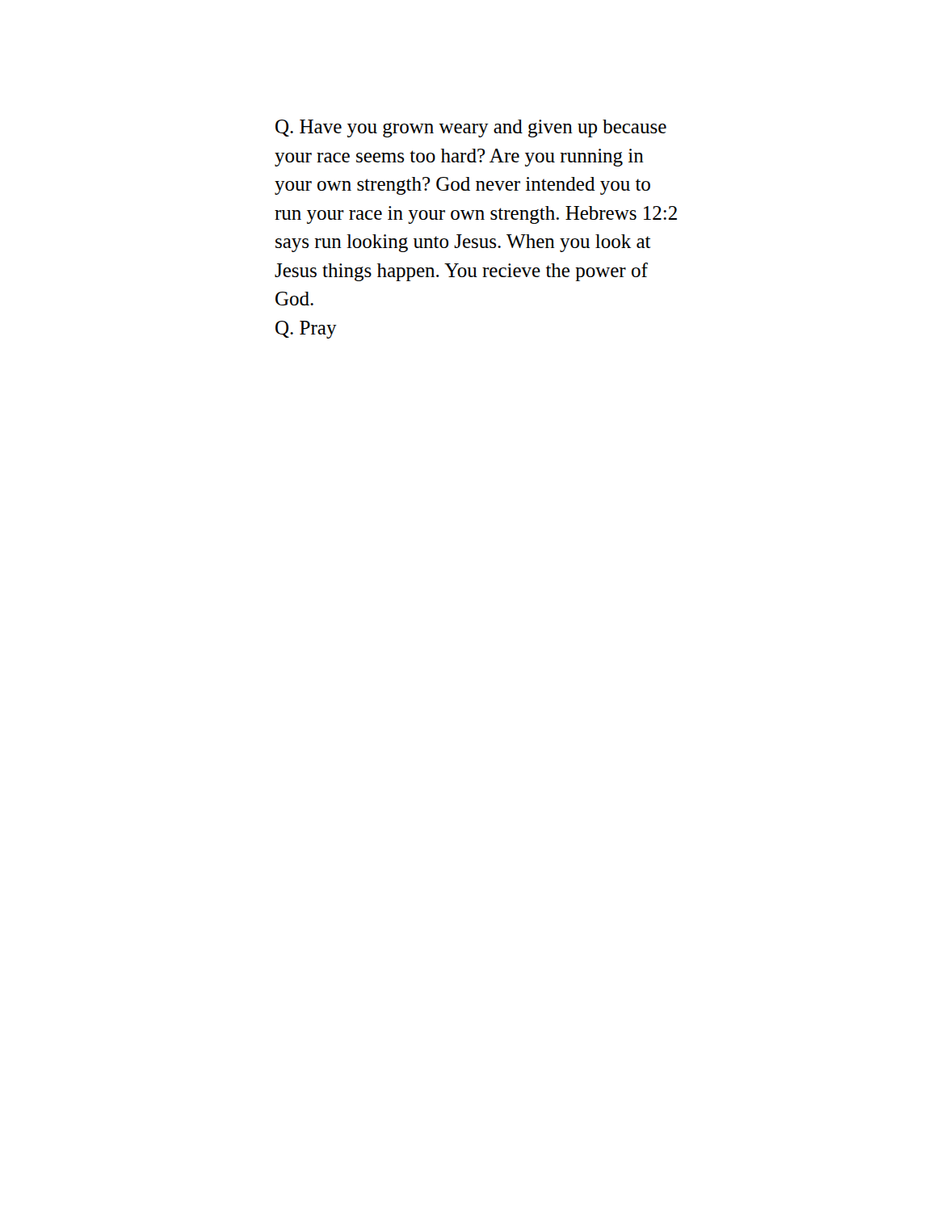Q. Have you grown weary and given up because your race seems too hard? Are you running in your own strength? God never intended you to run your race in your own strength. Hebrews 12:2 says run looking unto Jesus. When you look at Jesus things happen. You recieve the power of God.
Q. Pray